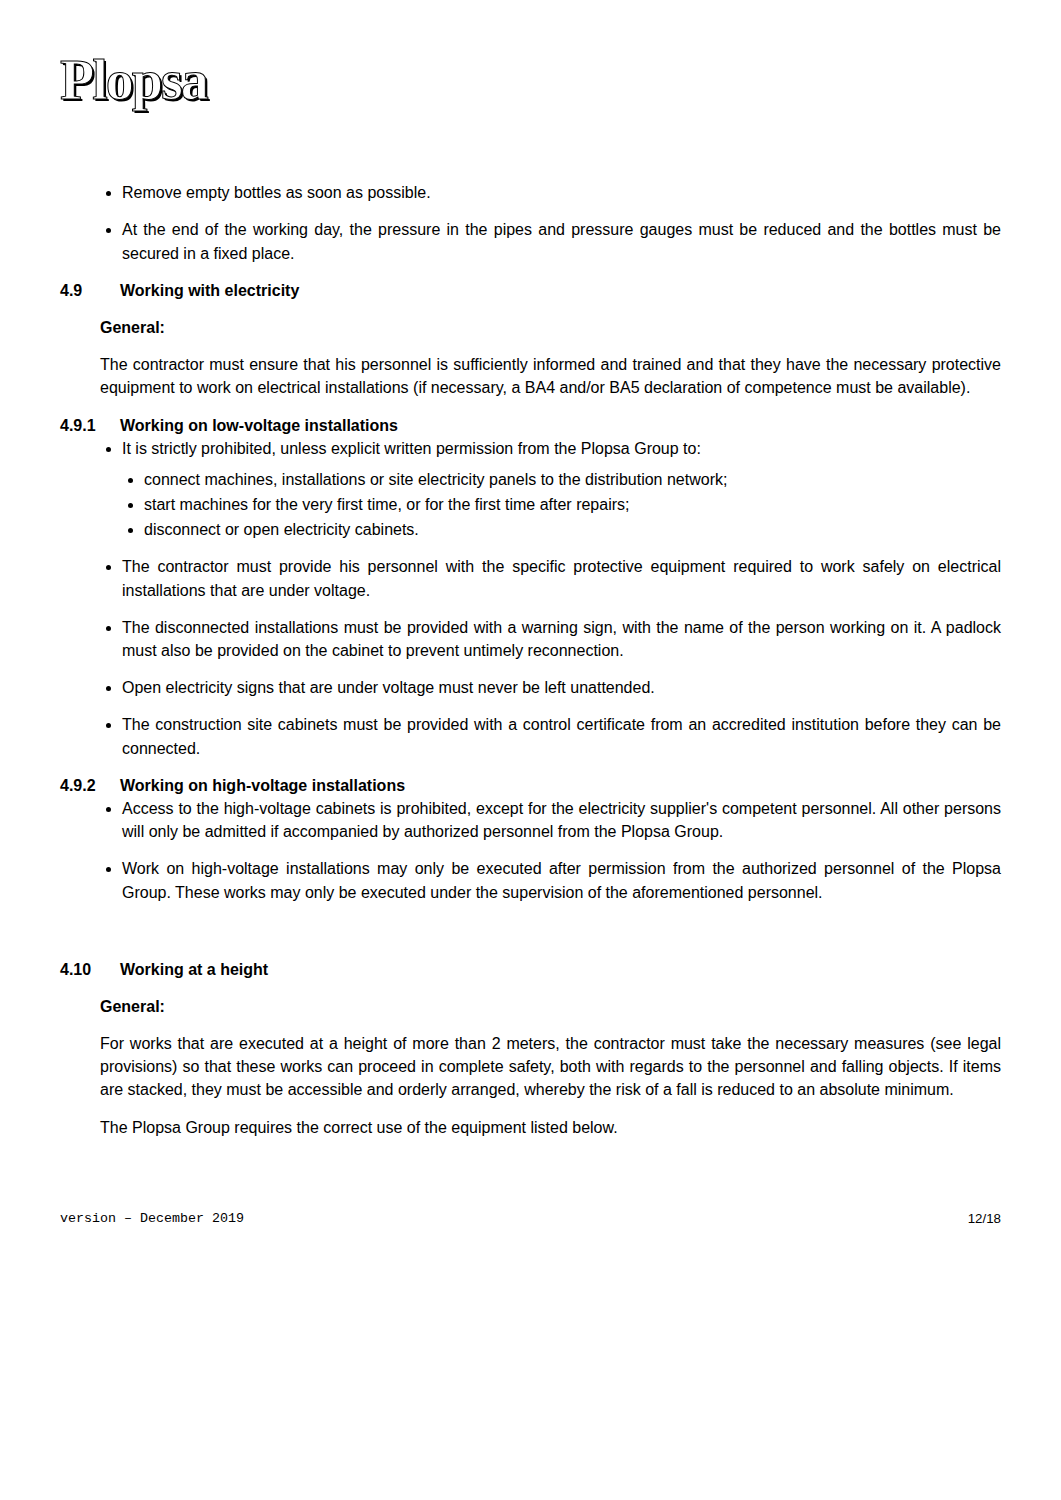Plopsa
Remove empty bottles as soon as possible.
At the end of the working day, the pressure in the pipes and pressure gauges must be reduced and the bottles must be secured in a fixed place.
4.9 Working with electricity
General:
The contractor must ensure that his personnel is sufficiently informed and trained and that they have the necessary protective equipment to work on electrical installations (if necessary, a BA4 and/or BA5 declaration of competence must be available).
4.9.1 Working on low-voltage installations
It is strictly prohibited, unless explicit written permission from the Plopsa Group to:
connect machines, installations or site electricity panels to the distribution network;
start machines for the very first time, or for the first time after repairs;
disconnect or open electricity cabinets.
The contractor must provide his personnel with the specific protective equipment required to work safely on electrical installations that are under voltage.
The disconnected installations must be provided with a warning sign, with the name of the person working on it. A padlock must also be provided on the cabinet to prevent untimely reconnection.
Open electricity signs that are under voltage must never be left unattended.
The construction site cabinets must be provided with a control certificate from an accredited institution before they can be connected.
4.9.2 Working on high-voltage installations
Access to the high-voltage cabinets is prohibited, except for the electricity supplier's competent personnel. All other persons will only be admitted if accompanied by authorized personnel from the Plopsa Group.
Work on high-voltage installations may only be executed after permission from the authorized personnel of the Plopsa Group. These works may only be executed under the supervision of the aforementioned personnel.
4.10 Working at a height
General:
For works that are executed at a height of more than 2 meters, the contractor must take the necessary measures (see legal provisions) so that these works can proceed in complete safety, both with regards to the personnel and falling objects. If items are stacked, they must be accessible and orderly arranged, whereby the risk of a fall is reduced to an absolute minimum.
The Plopsa Group requires the correct use of the equipment listed below.
version – December 2019 12/18